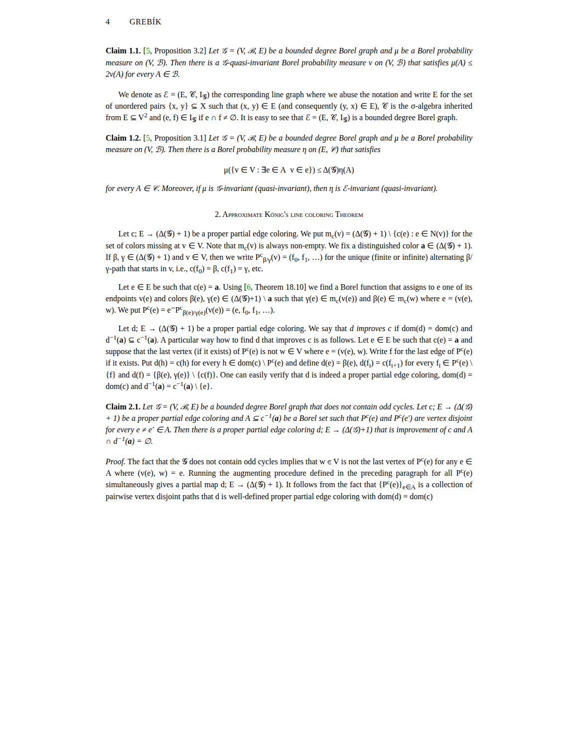4 GREBÍK
Claim 1.1. [5, Proposition 3.2] Let 𝒢 = (V, ℬ, E) be a bounded degree Borel graph and μ be a Borel probability measure on (V, ℬ). Then there is a 𝒢-quasi-invariant Borel probability measure ν on (V, ℬ) that satisfies μ(A) ≤ 2ν(A) for every A ∈ ℬ.
We denote as ℰ = (E, 𝒞, I𝒢) the corresponding line graph where we abuse the notation and write E for the set of unordered pairs {x, y} ⊆ X such that (x, y) ∈ E (and consequently (y, x) ∈ E), 𝒞 is the σ-algebra inherited from E ⊆ V2 and (e, f) ∈ I𝒢 if e ∩ f ≠ ∅. It is easy to see that ℰ = (E, 𝒞, I𝒢) is a bounded degree Borel graph.
Claim 1.2. [5, Proposition 3.1] Let 𝒢 = (V, ℬ, E) be a bounded degree Borel graph and μ be a Borel probability measure on (V, ℬ). Then there is a Borel probability measure η on (E, 𝒞) that satisfies
μ({v ∈ V : ∃e ∈ A v ∈ e}) ≤ Δ(𝒢)η(A)
for every A ∈ 𝒞. Moreover, if μ is 𝒢-invariant (quasi-invariant), then η is ℰ-invariant (quasi-invariant).
2. Approximate König's line coloring Theorem
Let c; E → (Δ(𝒢) + 1) be a proper partial edge coloring. We put mc(v) = (Δ(𝒢) + 1) \ {c(e) : e ∈ N(v)} for the set of colors missing at v ∈ V. Note that mc(v) is always non-empty. We fix a distinguished color a ∈ (Δ(𝒢) + 1). If β, γ ∈ (Δ(𝒢) + 1) and v ∈ V, then we write Pcβ/γ(v) = (f0, f1, …) for the unique (finite or infinite) alternating β/γ-path that starts in v, i.e., c(f0) = β, c(f1) = γ, etc.
Let e ∈ E be such that c(e) = a. Using [6, Theorem 18.10] we find a Borel function that assigns to e one of its endpoints v(e) and colors β(e), γ(e) ∈ (Δ(𝒢)+1) \ a such that γ(e) ∈ mc(v(e)) and β(e) ∈ mc(w) where e = (v(e), w). We put Pc(e) = e⌢Pcβ(e)/γ(e)(v(e)) = (e, f0, f1, …).
Let d; E → (Δ(𝒢) + 1) be a proper partial edge coloring. We say that d improves c if dom(d) = dom(c) and d−1(a) ⊆ c−1(a). A particular way how to find d that improves c is as follows. Let e ∈ E be such that c(e) = a and suppose that the last vertex (if it exists) of Pc(e) is not w ∈ V where e = (v(e), w). Write f for the last edge of Pc(e) if it exists. Put d(h) = c(h) for every h ∈ dom(c) \ Pc(e) and define d(e) = β(e), d(fi) = c(fi+1) for every fi ∈ Pc(e) \ {f} and d(f) = {β(e), γ(e)} \ {c(f)}. One can easily verify that d is indeed a proper partial edge coloring, dom(d) = dom(c) and d−1(a) = c−1(a) \ {e}.
Claim 2.1. Let 𝒢 = (V, ℬ, E) be a bounded degree Borel graph that does not contain odd cycles. Let c; E → (Δ(𝒢) + 1) be a proper partial edge coloring and A ⊆ c−1(a) be a Borel set such that Pc(e) and Pc(e′) are vertex disjoint for every e ≠ e′ ∈ A. Then there is a proper partial edge coloring d; E → (Δ(𝒢)+1) that is improvement of c and A ∩ d−1(a) = ∅.
Proof. The fact that the 𝒢 does not contain odd cycles implies that w ∈ V is not the last vertex of Pc(e) for any e ∈ A where (v(e), w) = e. Running the augmenting procedure defined in the preceding paragraph for all Pc(e) simultaneously gives a partial map d; E → (Δ(𝒢) + 1). It follows from the fact that {Pc(e)}e∈A is a collection of pairwise vertex disjoint paths that d is well-defined proper partial edge coloring with dom(d) = dom(c)